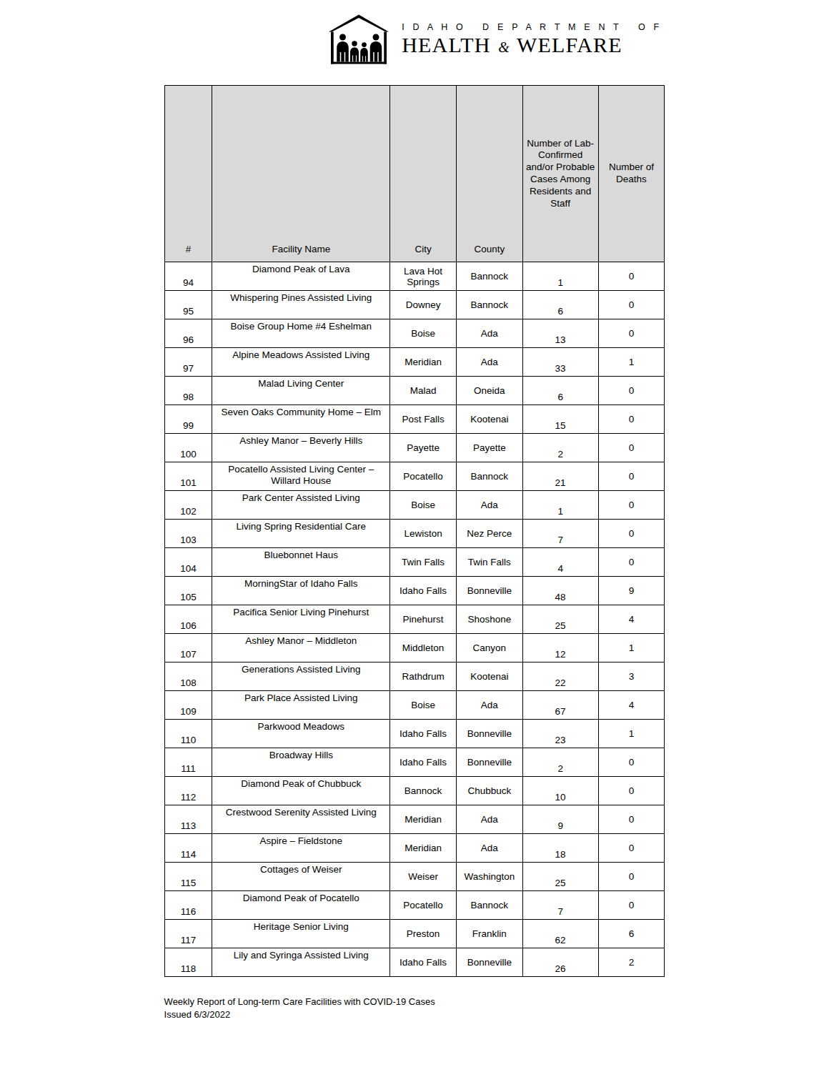I D A H O D E P A R T M E N T O F
HEALTH & WELFARE
| # | Facility Name | City | County | Number of Lab-Confirmed and/or Probable Cases Among Residents and Staff | Number of Deaths |
| --- | --- | --- | --- | --- | --- |
| 94 | Diamond Peak of Lava | Lava Hot Springs | Bannock | 1 | 0 |
| 95 | Whispering Pines Assisted Living | Downey | Bannock | 6 | 0 |
| 96 | Boise Group Home #4 Eshelman | Boise | Ada | 13 | 0 |
| 97 | Alpine Meadows Assisted Living | Meridian | Ada | 33 | 1 |
| 98 | Malad Living Center | Malad | Oneida | 6 | 0 |
| 99 | Seven Oaks Community Home – Elm | Post Falls | Kootenai | 15 | 0 |
| 100 | Ashley Manor – Beverly Hills | Payette | Payette | 2 | 0 |
| 101 | Pocatello Assisted Living Center – Willard House | Pocatello | Bannock | 21 | 0 |
| 102 | Park Center Assisted Living | Boise | Ada | 1 | 0 |
| 103 | Living Spring Residential Care | Lewiston | Nez Perce | 7 | 0 |
| 104 | Bluebonnet Haus | Twin Falls | Twin Falls | 4 | 0 |
| 105 | MorningStar of Idaho Falls | Idaho Falls | Bonneville | 48 | 9 |
| 106 | Pacifica Senior Living Pinehurst | Pinehurst | Shoshone | 25 | 4 |
| 107 | Ashley Manor – Middleton | Middleton | Canyon | 12 | 1 |
| 108 | Generations Assisted Living | Rathdrum | Kootenai | 22 | 3 |
| 109 | Park Place Assisted Living | Boise | Ada | 67 | 4 |
| 110 | Parkwood Meadows | Idaho Falls | Bonneville | 23 | 1 |
| 111 | Broadway Hills | Idaho Falls | Bonneville | 2 | 0 |
| 112 | Diamond Peak of Chubbuck | Bannock | Chubbuck | 10 | 0 |
| 113 | Crestwood Serenity Assisted Living | Meridian | Ada | 9 | 0 |
| 114 | Aspire – Fieldstone | Meridian | Ada | 18 | 0 |
| 115 | Cottages of Weiser | Weiser | Washington | 25 | 0 |
| 116 | Diamond Peak of Pocatello | Pocatello | Bannock | 7 | 0 |
| 117 | Heritage Senior Living | Preston | Franklin | 62 | 6 |
| 118 | Lily and Syringa Assisted Living | Idaho Falls | Bonneville | 26 | 2 |
Weekly Report of Long-term Care Facilities with COVID-19 Cases
Issued 6/3/2022